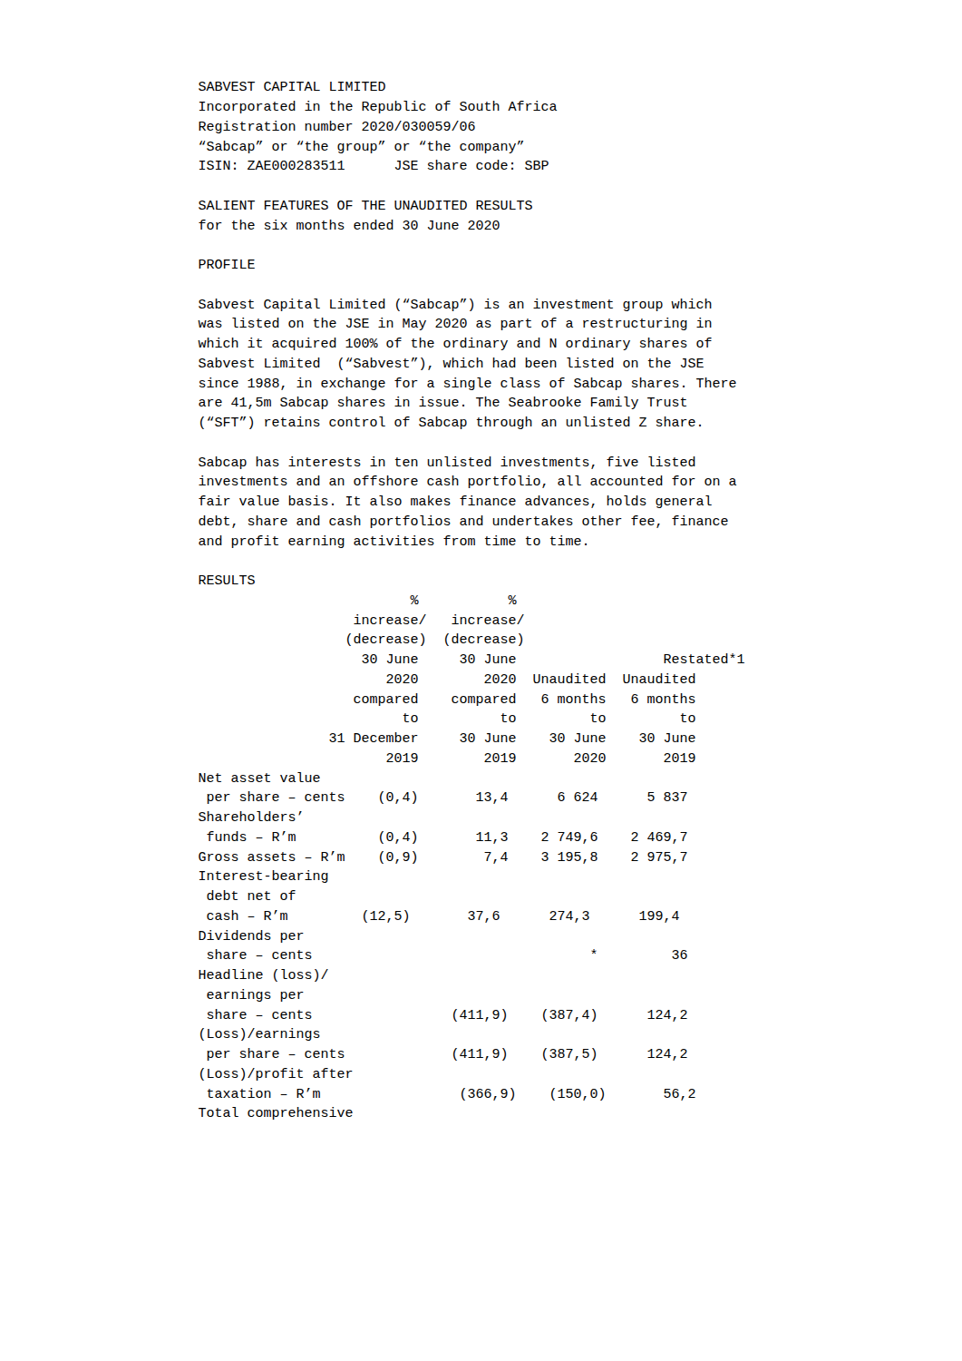SABVEST CAPITAL LIMITED
Incorporated in the Republic of South Africa
Registration number 2020/030059/06
“Sabcap” or “the group” or “the company”
ISIN: ZAE000283511      JSE share code: SBP
SALIENT FEATURES OF THE UNAUDITED RESULTS
for the six months ended 30 June 2020
PROFILE
Sabvest Capital Limited (“Sabcap”) is an investment group which
was listed on the JSE in May 2020 as part of a restructuring in
which it acquired 100% of the ordinary and N ordinary shares of
Sabvest Limited  (“Sabvest”), which had been listed on the JSE
since 1988, in exchange for a single class of Sabcap shares. There
are 41,5m Sabcap shares in issue. The Seabrooke Family Trust
(“SFT”) retains control of Sabcap through an unlisted Z share.
Sabcap has interests in ten unlisted investments, five listed
investments and an offshore cash portfolio, all accounted for on a
fair value basis. It also makes finance advances, holds general
debt, share and cash portfolios and undertakes other fee, finance
and profit earning activities from time to time.
RESULTS
                          %           %
                   increase/   increase/
                  (decrease)  (decrease)
                    30 June     30 June                  Restated*1
                       2020        2020  Unaudited  Unaudited
                   compared    compared   6 months   6 months
                         to          to         to         to
                31 December     30 June    30 June    30 June
                       2019        2019       2020       2019
Net asset value
 per share – cents    (0,4)       13,4      6 624      5 837
Shareholders’
 funds – R’m          (0,4)       11,3    2 749,6    2 469,7
Gross assets – R’m    (0,9)        7,4    3 195,8    2 975,7
Interest-bearing
 debt net of
 cash – R’m         (12,5)       37,6      274,3      199,4
Dividends per
 share – cents                                  *         36
Headline (loss)/
 earnings per
 share – cents                 (411,9)    (387,4)      124,2
(Loss)/earnings
 per share – cents             (411,9)    (387,5)      124,2
(Loss)/profit after
 taxation – R’m                 (366,9)    (150,0)       56,2
Total comprehensive